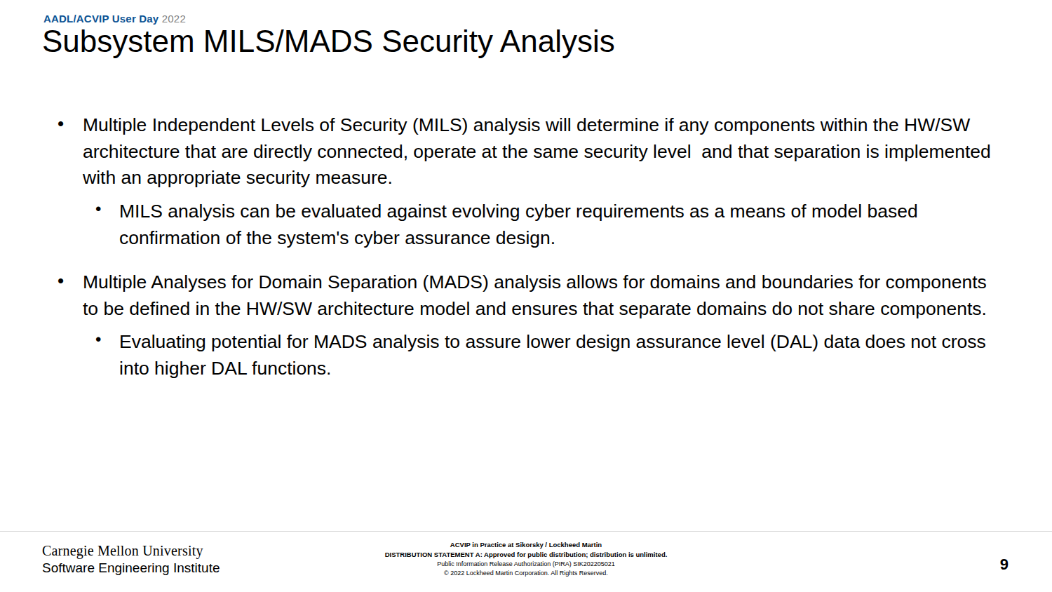AADL/ACVIP User Day 2022
Subsystem MILS/MADS Security Analysis
Multiple Independent Levels of Security (MILS) analysis will determine if any components within the HW/SW architecture that are directly connected, operate at the same security level and that separation is implemented with an appropriate security measure.
MILS analysis can be evaluated against evolving cyber requirements as a means of model based confirmation of the system's cyber assurance design.
Multiple Analyses for Domain Separation (MADS) analysis allows for domains and boundaries for components to be defined in the HW/SW architecture model and ensures that separate domains do not share components.
Evaluating potential for MADS analysis to assure lower design assurance level (DAL) data does not cross into higher DAL functions.
Carnegie Mellon University
Software Engineering Institute
ACVIP in Practice at Sikorsky / Lockheed Martin
DISTRIBUTION STATEMENT A: Approved for public distribution; distribution is unlimited.
Public Information Release Authorization (PIRA) SIK202205021
© 2022 Lockheed Martin Corporation. All Rights Reserved.
9